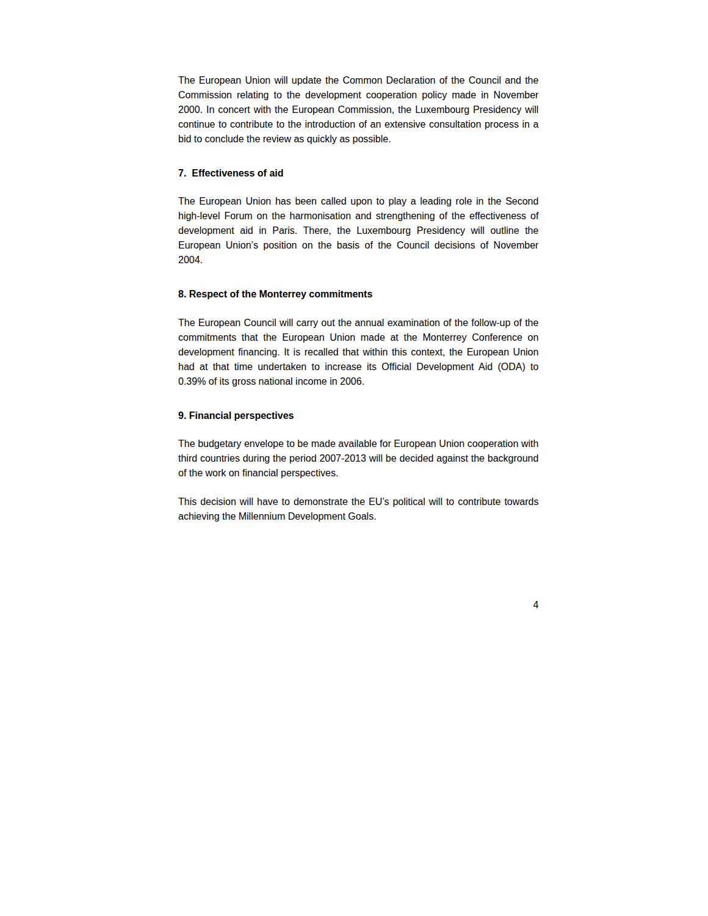The European Union will update the Common Declaration of the Council and the Commission relating to the development cooperation policy made in November 2000. In concert with the European Commission, the Luxembourg Presidency will continue to contribute to the introduction of an extensive consultation process in a bid to conclude the review as quickly as possible.
7. Effectiveness of aid
The European Union has been called upon to play a leading role in the Second high-level Forum on the harmonisation and strengthening of the effectiveness of development aid in Paris. There, the Luxembourg Presidency will outline the European Union’s position on the basis of the Council decisions of November 2004.
8. Respect of the Monterrey commitments
The European Council will carry out the annual examination of the follow-up of the commitments that the European Union made at the Monterrey Conference on development financing. It is recalled that within this context, the European Union had at that time undertaken to increase its Official Development Aid (ODA) to 0.39% of its gross national income in 2006.
9. Financial perspectives
The budgetary envelope to be made available for European Union cooperation with third countries during the period 2007-2013 will be decided against the background of the work on financial perspectives.
This decision will have to demonstrate the EU’s political will to contribute towards achieving the Millennium Development Goals.
4